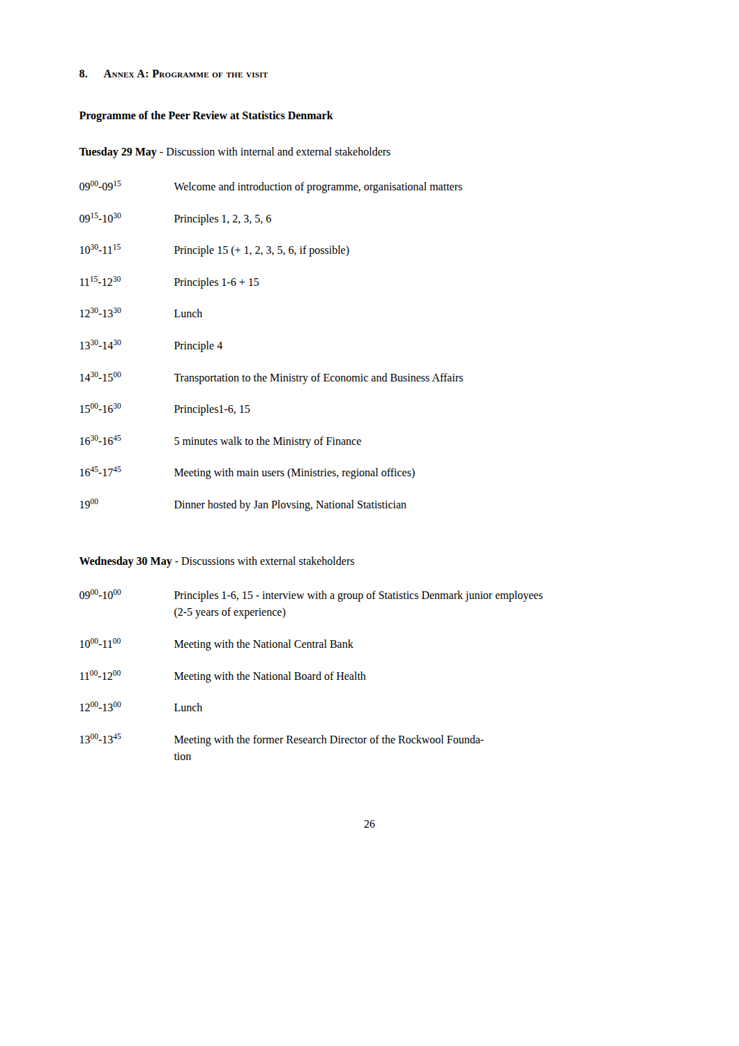8. Annex A: Programme of the visit
Programme of the Peer Review at Statistics Denmark
Tuesday 29 May - Discussion with internal and external stakeholders
| 09 00 -09 15 | Welcome and introduction of programme, organisational matters |
| 09 15 -10 30 | Principles 1, 2, 3, 5, 6 |
| 10 30 -11 15 | Principle 15 (+ 1, 2, 3, 5, 6, if possible) |
| 11 15 -12 30 | Principles 1-6 + 15 |
| 12 30 -13 30 | Lunch |
| 13 30 -14 30 | Principle 4 |
| 14 30 -15 00 | Transportation to the Ministry of Economic and Business Affairs |
| 15 00 -16 30 | Principles1-6, 15 |
| 16 30 -16 45 | 5 minutes walk to the Ministry of Finance |
| 16 45 -17 45 | Meeting with main users (Ministries, regional offices) |
| 19 00 | Dinner hosted by Jan Plovsing, National Statistician |
Wednesday 30 May - Discussions with external stakeholders
| 09 00 -10 00 | Principles 1-6, 15 - interview with a group of Statistics Denmark junior employees (2-5 years of experience) |
| 10 00 -11 00 | Meeting with the National Central Bank |
| 11 00 -12 00 | Meeting with the National Board of Health |
| 12 00 -13 00 | Lunch |
| 13 00 -13 45 | Meeting with the former Research Director of the Rockwool Founda- tion |
26